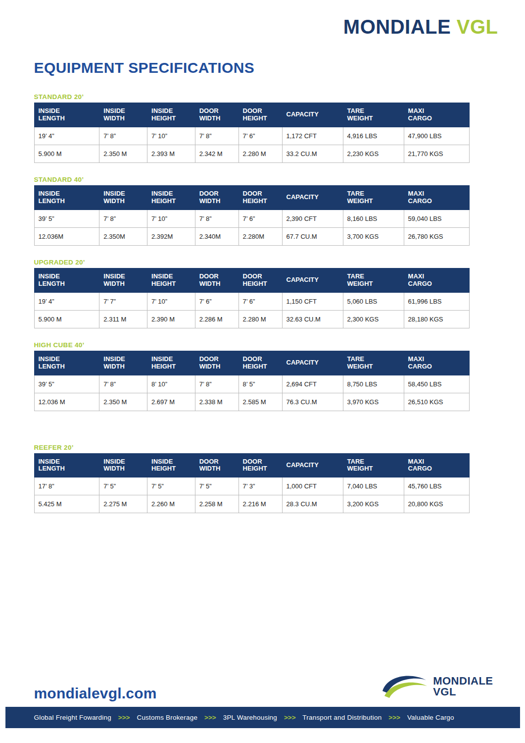MONDIALE VGL
EQUIPMENT SPECIFICATIONS
STANDARD 20’
| INSIDE LENGTH | INSIDE WIDTH | INSIDE HEIGHT | DOOR WIDTH | DOOR HEIGHT | CAPACITY | TARE WEIGHT | MAXI CARGO |
| --- | --- | --- | --- | --- | --- | --- | --- |
| 19’ 4” | 7’ 8” | 7’ 10” | 7’ 8” | 7’ 6” | 1,172 CFT | 4,916 LBS | 47,900 LBS |
| 5.900 M | 2.350 M | 2.393 M | 2.342 M | 2.280 M | 33.2 CU.M | 2,230 KGS | 21,770 KGS |
STANDARD 40’
| INSIDE LENGTH | INSIDE WIDTH | INSIDE HEIGHT | DOOR WIDTH | DOOR HEIGHT | CAPACITY | TARE WEIGHT | MAXI CARGO |
| --- | --- | --- | --- | --- | --- | --- | --- |
| 39’ 5” | 7’ 8” | 7’ 10” | 7’ 8” | 7’ 6” | 2,390 CFT | 8,160 LBS | 59,040 LBS |
| 12.036M | 2.350M | 2.392M | 2.340M | 2.280M | 67.7 CU.M | 3,700 KGS | 26,780 KGS |
UPGRADED 20’
| INSIDE LENGTH | INSIDE WIDTH | INSIDE HEIGHT | DOOR WIDTH | DOOR HEIGHT | CAPACITY | TARE WEIGHT | MAXI CARGO |
| --- | --- | --- | --- | --- | --- | --- | --- |
| 19’ 4” | 7’ 7” | 7’ 10” | 7’ 6” | 7’ 6” | 1,150 CFT | 5,060 LBS | 61,996 LBS |
| 5.900 M | 2.311 M | 2.390 M | 2.286 M | 2.280 M | 32.63 CU.M | 2,300 KGS | 28,180 KGS |
HIGH CUBE 40’
| INSIDE LENGTH | INSIDE WIDTH | INSIDE HEIGHT | DOOR WIDTH | DOOR HEIGHT | CAPACITY | TARE WEIGHT | MAXI CARGO |
| --- | --- | --- | --- | --- | --- | --- | --- |
| 39’ 5” | 7’ 8” | 8’ 10” | 7’ 8” | 8’ 5” | 2,694 CFT | 8,750 LBS | 58,450 LBS |
| 12.036 M | 2.350 M | 2.697 M | 2.338 M | 2.585 M | 76.3 CU.M | 3,970 KGS | 26,510 KGS |
REEFER 20’
| INSIDE LENGTH | INSIDE WIDTH | INSIDE HEIGHT | DOOR WIDTH | DOOR HEIGHT | CAPACITY | TARE WEIGHT | MAXI CARGO |
| --- | --- | --- | --- | --- | --- | --- | --- |
| 17’ 8” | 7’ 5” | 7’ 5” | 7’ 5” | 7’ 3” | 1,000 CFT | 7,040 LBS | 45,760 LBS |
| 5.425 M | 2.275 M | 2.260 M | 2.258 M | 2.216 M | 28.3 CU.M | 3,200 KGS | 20,800 KGS |
mondialevgl.com
MONDIALE
VGL
Global Freight Fowarding >>> Customs Brokerage >>> 3PL Warehousing >>> Transport and Distribution >>> Valuable Cargo